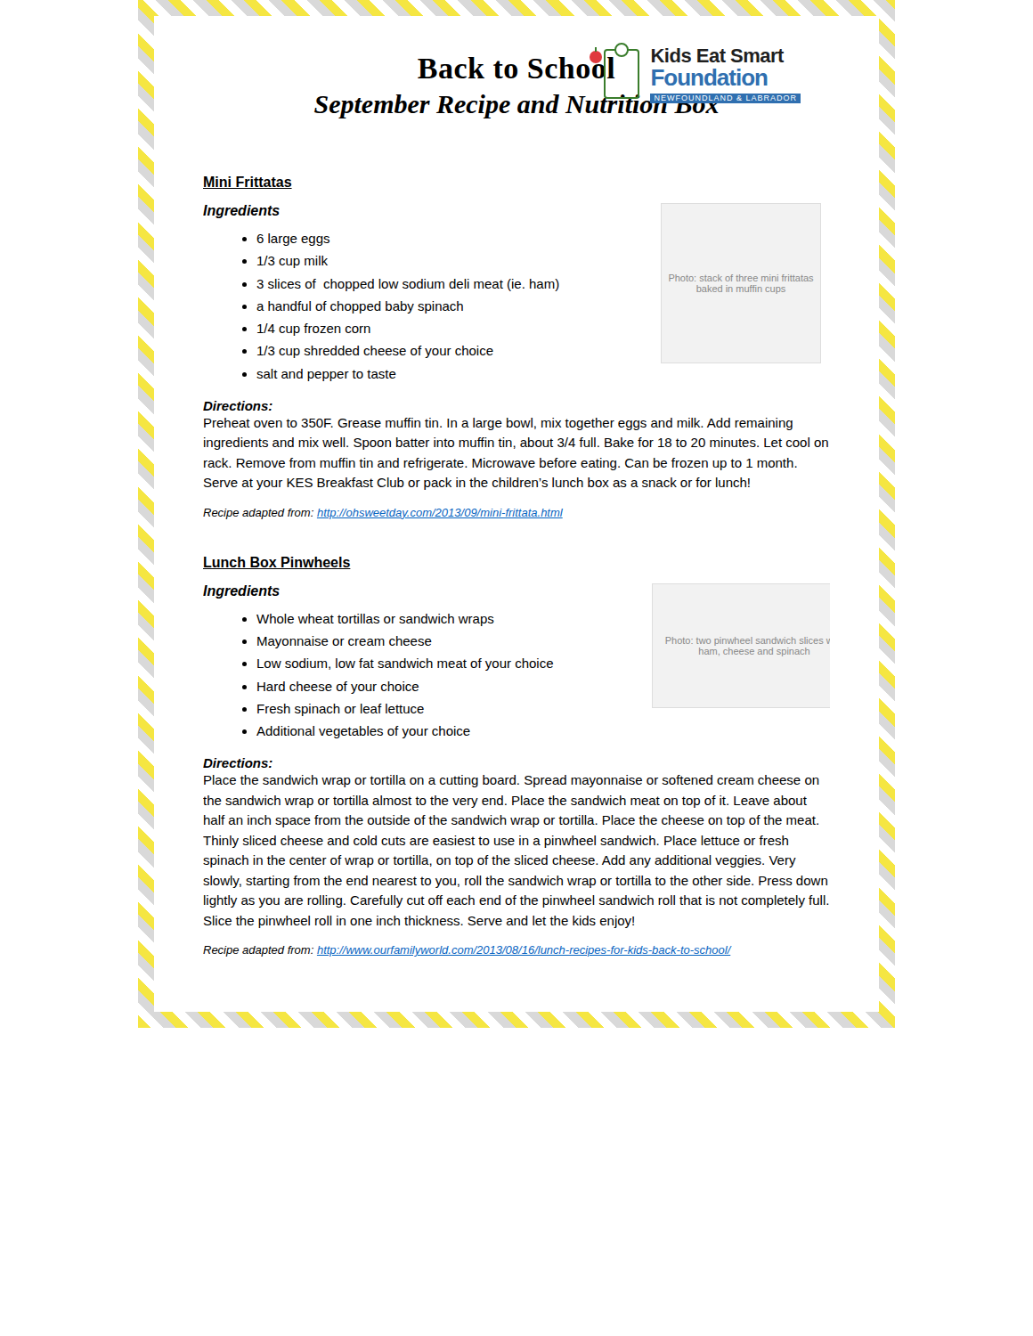Kids Eat Smart
Foundation
NEWFOUNDLAND & LABRADOR
Back to School
September Recipe and Nutrition Box
Mini Frittatas
Photo: stack of three mini frittatas baked in muffin cups
Ingredients
6 large eggs
1/3 cup milk
3 slices of chopped low sodium deli meat (ie. ham)
a handful of chopped baby spinach
1/4 cup frozen corn
1/3 cup shredded cheese of your choice
salt and pepper to taste
Directions:
Preheat oven to 350F. Grease muffin tin. In a large bowl, mix together eggs and milk. Add remaining ingredients and mix well. Spoon batter into muffin tin, about 3/4 full. Bake for 18 to 20 minutes. Let cool on rack. Remove from muffin tin and refrigerate. Microwave before eating. Can be frozen up to 1 month. Serve at your KES Breakfast Club or pack in the children’s lunch box as a snack or for lunch!
Recipe adapted from: http://ohsweetday.com/2013/09/mini-frittata.html
Lunch Box Pinwheels
Photo: two pinwheel sandwich slices with ham, cheese and spinach
Ingredients
Whole wheat tortillas or sandwich wraps
Mayonnaise or cream cheese
Low sodium, low fat sandwich meat of your choice
Hard cheese of your choice
Fresh spinach or leaf lettuce
Additional vegetables of your choice
Directions:
Place the sandwich wrap or tortilla on a cutting board. Spread mayonnaise or softened cream cheese on the sandwich wrap or tortilla almost to the very end. Place the sandwich meat on top of it. Leave about half an inch space from the outside of the sandwich wrap or tortilla. Place the cheese on top of the meat. Thinly sliced cheese and cold cuts are easiest to use in a pinwheel sandwich. Place lettuce or fresh spinach in the center of wrap or tortilla, on top of the sliced cheese. Add any additional veggies. Very slowly, starting from the end nearest to you, roll the sandwich wrap or tortilla to the other side. Press down lightly as you are rolling. Carefully cut off each end of the pinwheel sandwich roll that is not completely full. Slice the pinwheel roll in one inch thickness. Serve and let the kids enjoy!
Recipe adapted from: http://www.ourfamilyworld.com/2013/08/16/lunch-recipes-for-kids-back-to-school/